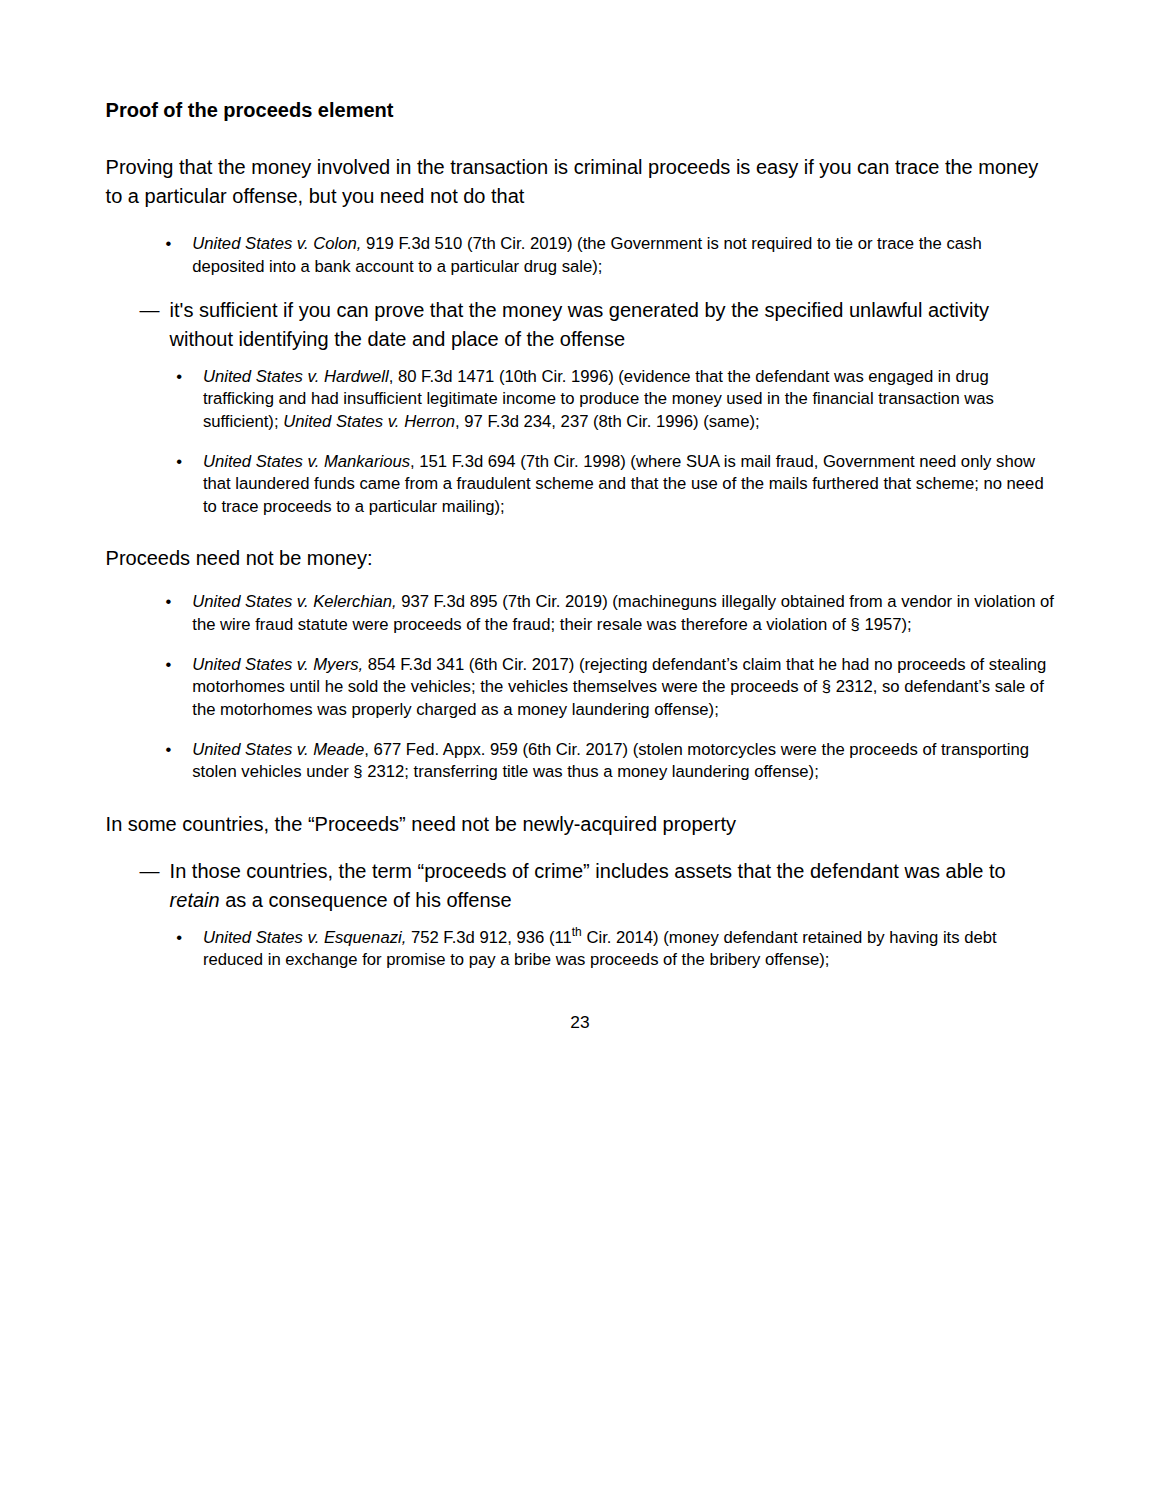Proof of the proceeds element
Proving that the money involved in the transaction is criminal proceeds is easy if you can trace the money to a particular offense, but you need not do that
United States v. Colon, 919 F.3d 510 (7th Cir. 2019) (the Government is not required to tie or trace the cash deposited into a bank account to a particular drug sale);
it's sufficient if you can prove that the money was generated by the specified unlawful activity without identifying the date and place of the offense
United States v. Hardwell, 80 F.3d 1471 (10th Cir. 1996) (evidence that the defendant was engaged in drug trafficking and had insufficient legitimate income to produce the money used in the financial transaction was sufficient); United States v. Herron, 97 F.3d 234, 237 (8th Cir. 1996) (same);
United States v. Mankarious, 151 F.3d 694 (7th Cir. 1998) (where SUA is mail fraud, Government need only show that laundered funds came from a fraudulent scheme and that the use of the mails furthered that scheme; no need to trace proceeds to a particular mailing);
Proceeds need not be money:
United States v. Kelerchian, 937 F.3d 895 (7th Cir. 2019) (machineguns illegally obtained from a vendor in violation of the wire fraud statute were proceeds of the fraud; their resale was therefore a violation of § 1957);
United States v. Myers, 854 F.3d 341 (6th Cir. 2017) (rejecting defendant’s claim that he had no proceeds of stealing motorhomes until he sold the vehicles; the vehicles themselves were the proceeds of § 2312, so defendant’s sale of the motorhomes was properly charged as a money laundering offense);
United States v. Meade, 677 Fed. Appx. 959 (6th Cir. 2017) (stolen motorcycles were the proceeds of transporting stolen vehicles under § 2312; transferring title was thus a money laundering offense);
In some countries, the “Proceeds” need not be newly-acquired property
In those countries, the term “proceeds of crime” includes assets that the defendant was able to retain as a consequence of his offense
United States v. Esquenazi, 752 F.3d 912, 936 (11th Cir. 2014) (money defendant retained by having its debt reduced in exchange for promise to pay a bribe was proceeds of the bribery offense);
23